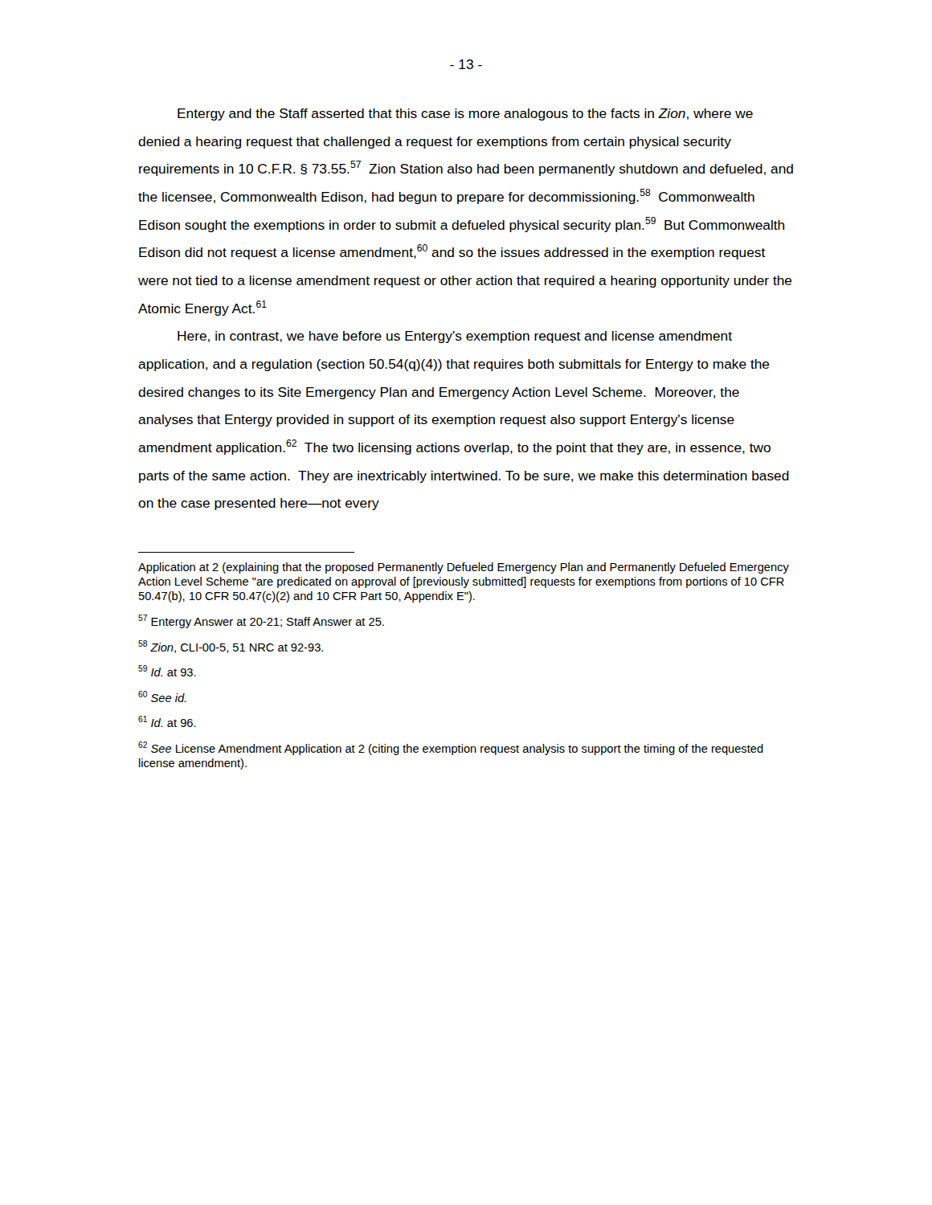- 13 -
Entergy and the Staff asserted that this case is more analogous to the facts in Zion, where we denied a hearing request that challenged a request for exemptions from certain physical security requirements in 10 C.F.R. § 73.55.57 Zion Station also had been permanently shutdown and defueled, and the licensee, Commonwealth Edison, had begun to prepare for decommissioning.58 Commonwealth Edison sought the exemptions in order to submit a defueled physical security plan.59 But Commonwealth Edison did not request a license amendment,60 and so the issues addressed in the exemption request were not tied to a license amendment request or other action that required a hearing opportunity under the Atomic Energy Act.61
Here, in contrast, we have before us Entergy's exemption request and license amendment application, and a regulation (section 50.54(q)(4)) that requires both submittals for Entergy to make the desired changes to its Site Emergency Plan and Emergency Action Level Scheme. Moreover, the analyses that Entergy provided in support of its exemption request also support Entergy's license amendment application.62 The two licensing actions overlap, to the point that they are, in essence, two parts of the same action. They are inextricably intertwined. To be sure, we make this determination based on the case presented here—not every
Application at 2 (explaining that the proposed Permanently Defueled Emergency Plan and Permanently Defueled Emergency Action Level Scheme "are predicated on approval of [previously submitted] requests for exemptions from portions of 10 CFR 50.47(b), 10 CFR 50.47(c)(2) and 10 CFR Part 50, Appendix E").
57 Entergy Answer at 20-21; Staff Answer at 25.
58 Zion, CLI-00-5, 51 NRC at 92-93.
59 Id. at 93.
60 See id.
61 Id. at 96.
62 See License Amendment Application at 2 (citing the exemption request analysis to support the timing of the requested license amendment).